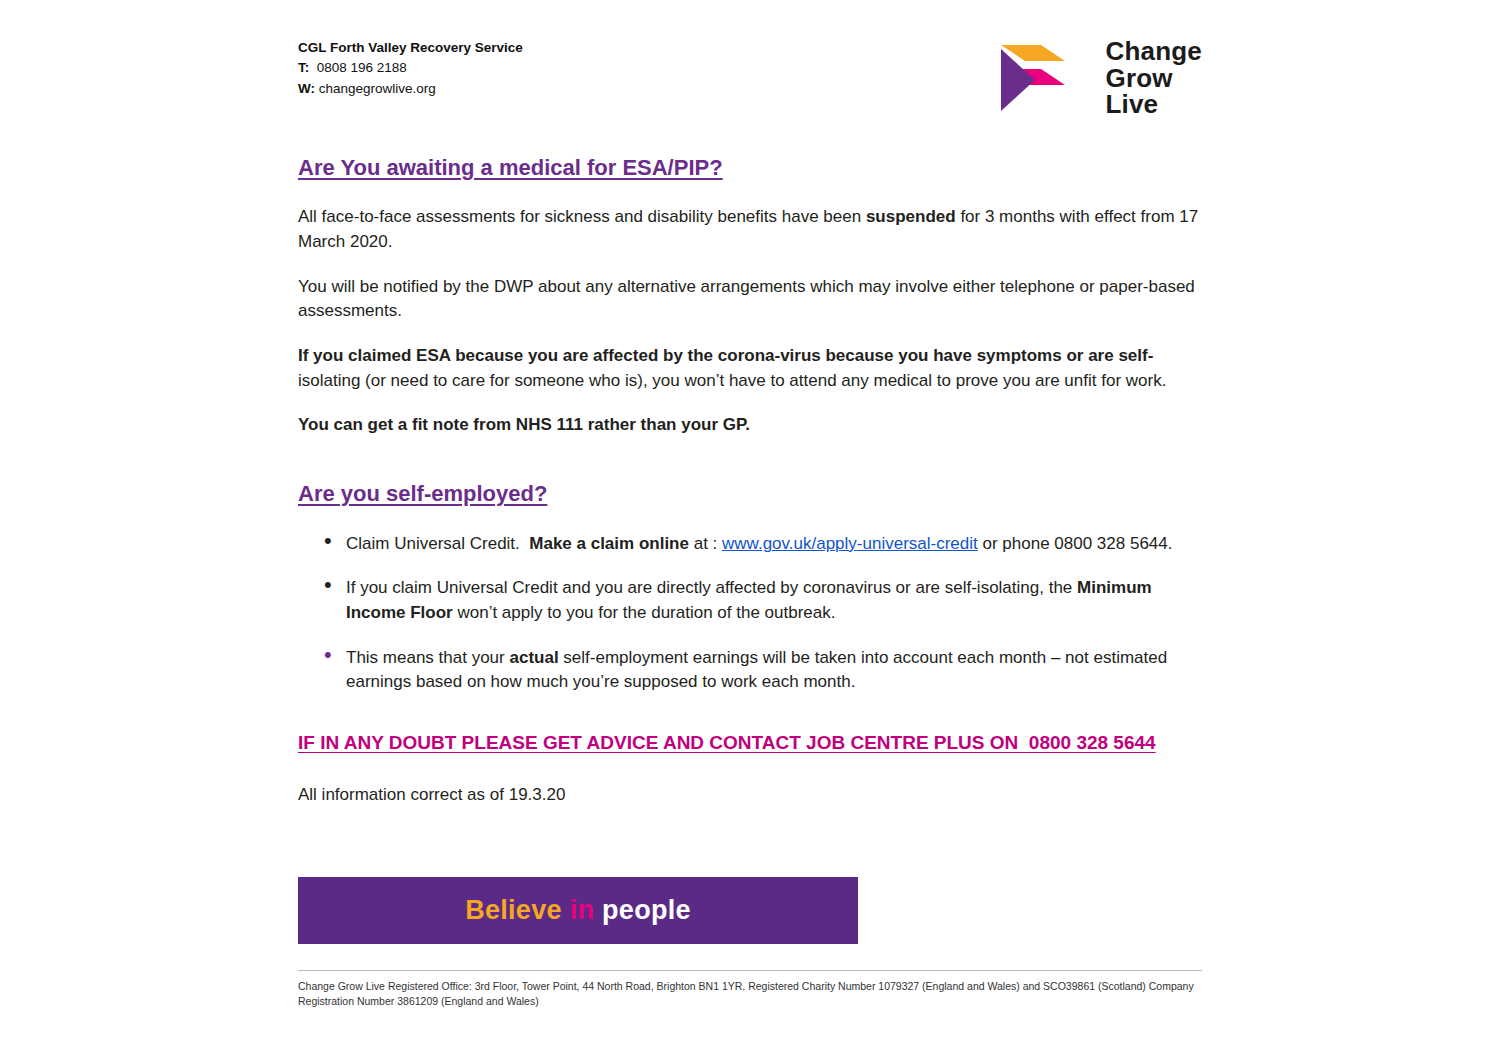CGL Forth Valley Recovery Service
T: 0808 196 2188
W: changegrowlive.org
Change
Grow
Live
Are You awaiting a medical for ESA/PIP?
All face-to-face assessments for sickness and disability benefits have been suspended for 3 months with effect from 17 March 2020.
You will be notified by the DWP about any alternative arrangements which may involve either telephone or paper-based assessments.
If you claimed ESA because you are affected by the corona-virus because you have symptoms or are self-isolating (or need to care for someone who is), you won’t have to attend any medical to prove you are unfit for work.
You can get a fit note from NHS 111 rather than your GP.
Are you self-employed?
Claim Universal Credit. Make a claim online at : www.gov.uk/apply-universal-credit or phone 0800 328 5644.
If you claim Universal Credit and you are directly affected by coronavirus or are self-isolating, the Minimum Income Floor won’t apply to you for the duration of the outbreak.
This means that your actual self-employment earnings will be taken into account each month – not estimated earnings based on how much you’re supposed to work each month.
IF IN ANY DOUBT PLEASE GET ADVICE AND CONTACT JOB CENTRE PLUS ON 0800 328 5644
All information correct as of 19.3.20
Believe in people
Change Grow Live Registered Office: 3rd Floor, Tower Point, 44 North Road, Brighton BN1 1YR. Registered Charity Number 1079327 (England and Wales) and SCO39861 (Scotland) Company Registration Number 3861209 (England and Wales)